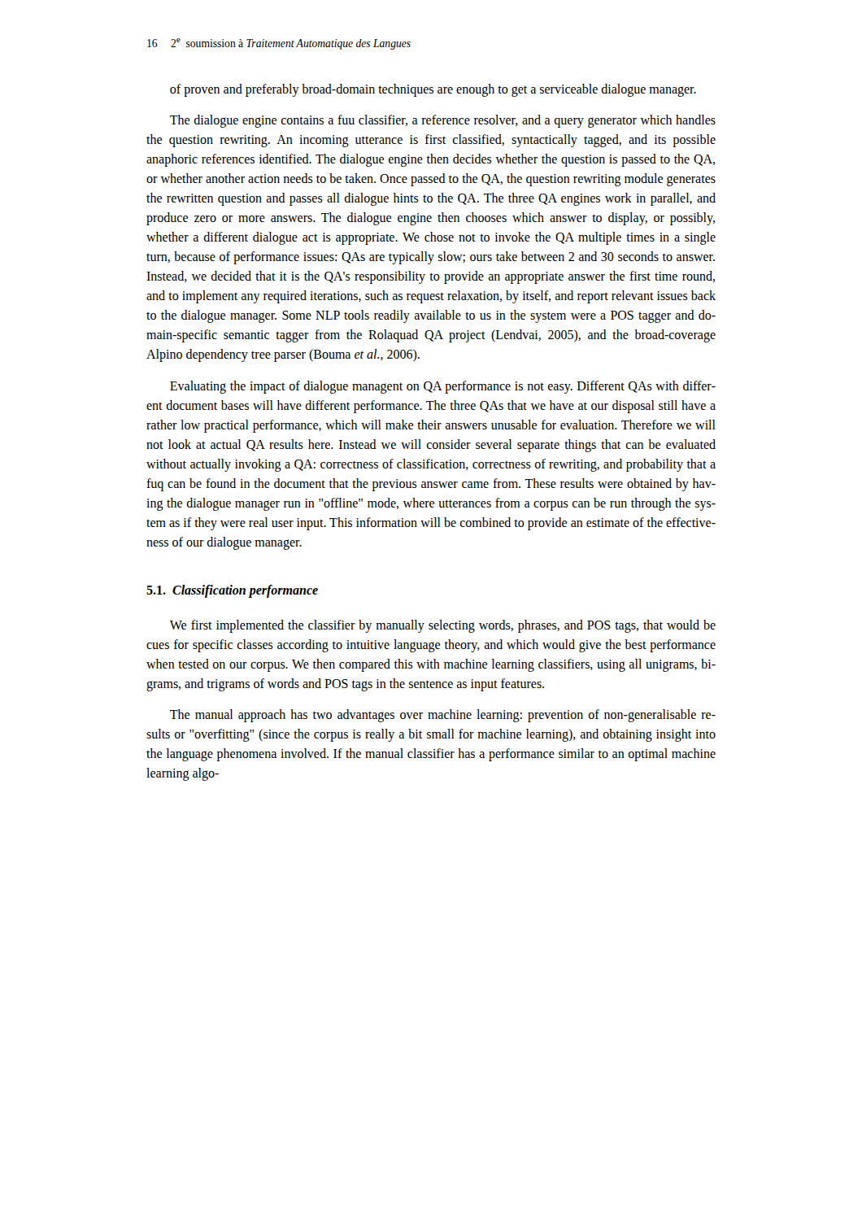162e soumission à Traitement Automatique des Langues
of proven and preferably broad-domain techniques are enough to get a serviceable dialogue manager.
The dialogue engine contains a fuu classifier, a reference resolver, and a query generator which handles the question rewriting. An incoming utterance is first classified, syntactically tagged, and its possible anaphoric references identified. The dialogue engine then decides whether the question is passed to the QA, or whether another action needs to be taken. Once passed to the QA, the question rewriting module generates the rewritten question and passes all dialogue hints to the QA. The three QA engines work in parallel, and produce zero or more answers. The dialogue engine then chooses which answer to display, or possibly, whether a different dialogue act is appropriate. We chose not to invoke the QA multiple times in a single turn, because of performance issues: QAs are typically slow; ours take between 2 and 30 seconds to answer. Instead, we decided that it is the QA's responsibility to provide an appropriate answer the first time round, and to implement any required iterations, such as request relaxation, by itself, and report relevant issues back to the dialogue manager. Some NLP tools readily available to us in the system were a POS tagger and domain-specific semantic tagger from the Rolaquad QA project (Lendvai, 2005), and the broad-coverage Alpino dependency tree parser (Bouma et al., 2006).
Evaluating the impact of dialogue managent on QA performance is not easy. Different QAs with different document bases will have different performance. The three QAs that we have at our disposal still have a rather low practical performance, which will make their answers unusable for evaluation. Therefore we will not look at actual QA results here. Instead we will consider several separate things that can be evaluated without actually invoking a QA: correctness of classification, correctness of rewriting, and probability that a fuq can be found in the document that the previous answer came from. These results were obtained by having the dialogue manager run in "offline" mode, where utterances from a corpus can be run through the system as if they were real user input. This information will be combined to provide an estimate of the effectiveness of our dialogue manager.
5.1. Classification performance
We first implemented the classifier by manually selecting words, phrases, and POS tags, that would be cues for specific classes according to intuitive language theory, and which would give the best performance when tested on our corpus. We then compared this with machine learning classifiers, using all unigrams, bigrams, and trigrams of words and POS tags in the sentence as input features.
The manual approach has two advantages over machine learning: prevention of non-generalisable results or "overfitting" (since the corpus is really a bit small for machine learning), and obtaining insight into the language phenomena involved. If the manual classifier has a performance similar to an optimal machine learning algo-